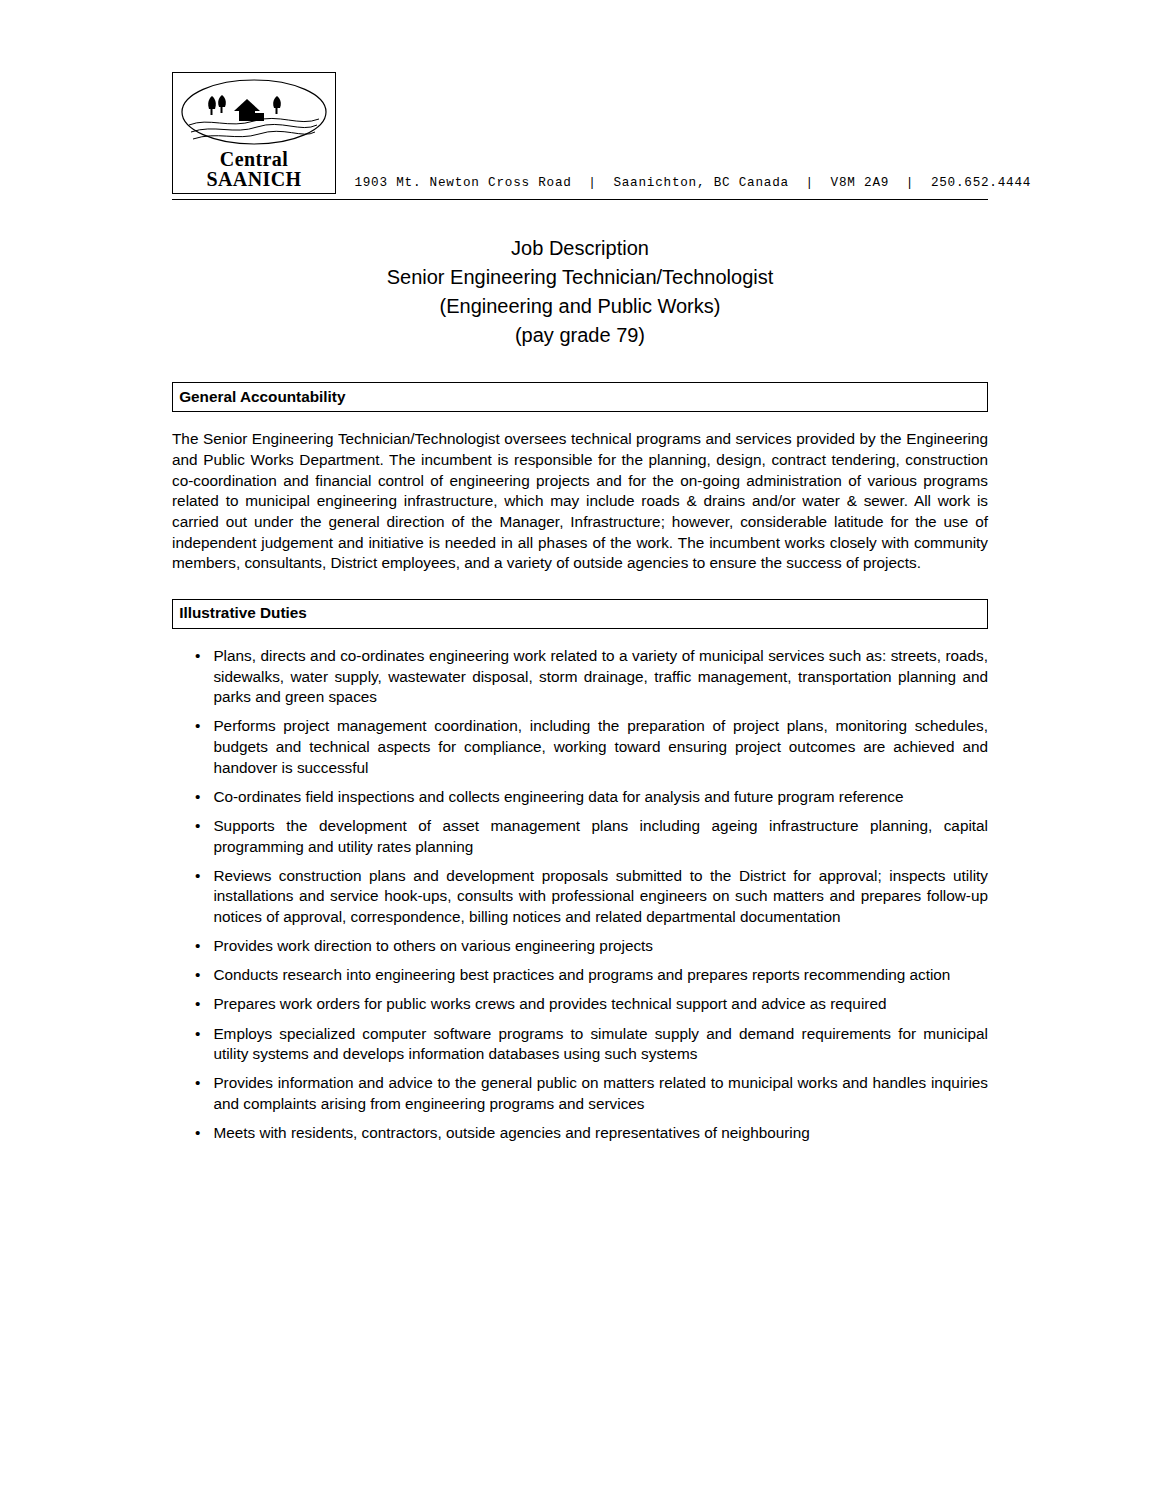Central
SAANICH
1903 Mt. Newton Cross Road | Saanichton, BC Canada | V8M 2A9 | 250.652.4444
Job Description
Senior Engineering Technician/Technologist
(Engineering and Public Works)
(pay grade 79)
General Accountability
The Senior Engineering Technician/Technologist oversees technical programs and services provided by the Engineering and Public Works Department. The incumbent is responsible for the planning, design, contract tendering, construction co-coordination and financial control of engineering projects and for the on-going administration of various programs related to municipal engineering infrastructure, which may include roads & drains and/or water & sewer. All work is carried out under the general direction of the Manager, Infrastructure; however, considerable latitude for the use of independent judgement and initiative is needed in all phases of the work. The incumbent works closely with community members, consultants, District employees, and a variety of outside agencies to ensure the success of projects.
Illustrative Duties
Plans, directs and co-ordinates engineering work related to a variety of municipal services such as: streets, roads, sidewalks, water supply, wastewater disposal, storm drainage, traffic management, transportation planning and parks and green spaces
Performs project management coordination, including the preparation of project plans, monitoring schedules, budgets and technical aspects for compliance, working toward ensuring project outcomes are achieved and handover is successful
Co-ordinates field inspections and collects engineering data for analysis and future program reference
Supports the development of asset management plans including ageing infrastructure planning, capital programming and utility rates planning
Reviews construction plans and development proposals submitted to the District for approval; inspects utility installations and service hook-ups, consults with professional engineers on such matters and prepares follow-up notices of approval, correspondence, billing notices and related departmental documentation
Provides work direction to others on various engineering projects
Conducts research into engineering best practices and programs and prepares reports recommending action
Prepares work orders for public works crews and provides technical support and advice as required
Employs specialized computer software programs to simulate supply and demand requirements for municipal utility systems and develops information databases using such systems
Provides information and advice to the general public on matters related to municipal works and handles inquiries and complaints arising from engineering programs and services
Meets with residents, contractors, outside agencies and representatives of neighbouring